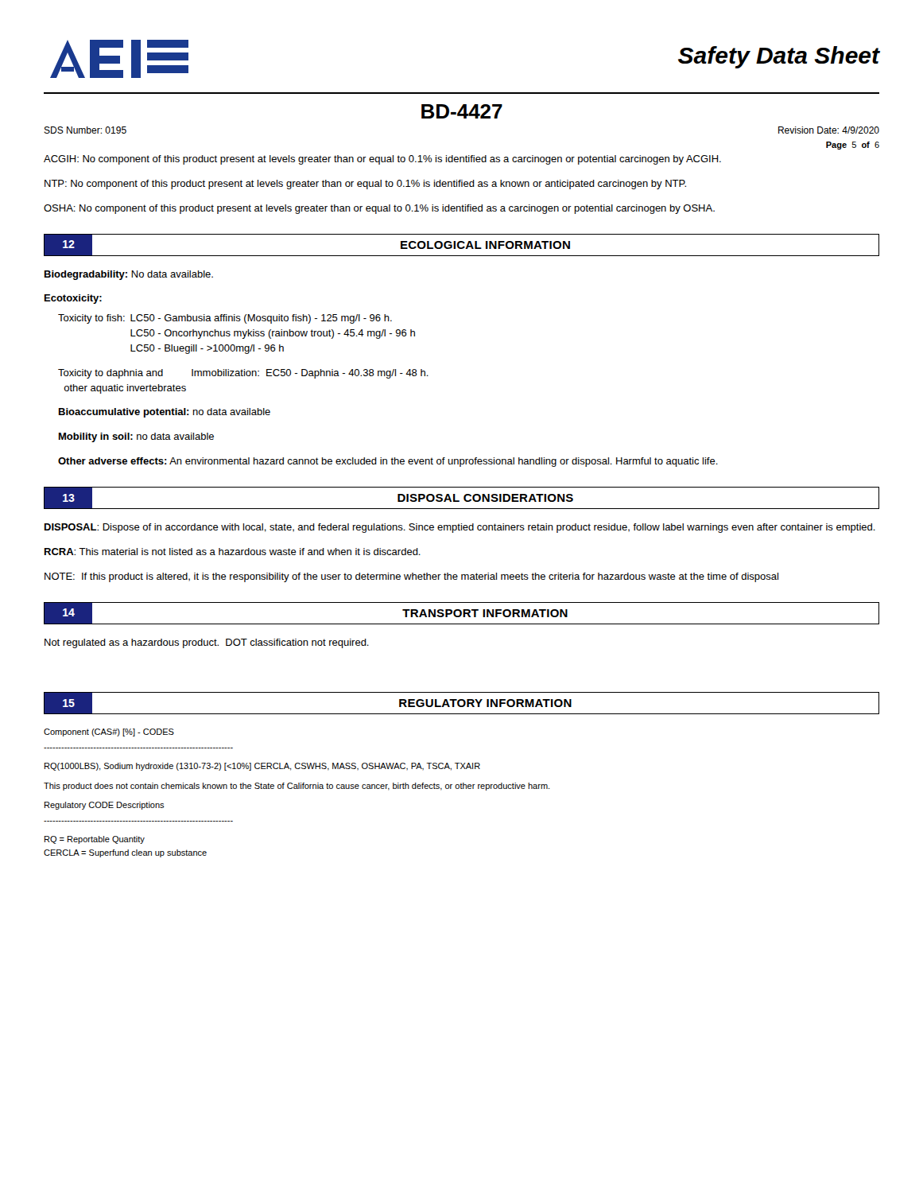Safety Data Sheet
BD-4427
SDS Number: 0195
Revision Date: 4/9/2020
Page 5 of 6
ACGIH: No component of this product present at levels greater than or equal to 0.1% is identified as a carcinogen or potential carcinogen by ACGIH.
NTP: No component of this product present at levels greater than or equal to 0.1% is identified as a known or anticipated carcinogen by NTP.
OSHA: No component of this product present at levels greater than or equal to 0.1% is identified as a carcinogen or potential carcinogen by OSHA.
12
ECOLOGICAL INFORMATION
Biodegradability: No data available.
Ecotoxicity:
| Toxicity to fish: | LC50 - Gambusia affinis (Mosquito fish) - 125 mg/l - 96 h. |
| | LC50 - Oncorhynchus mykiss (rainbow trout) - 45.4 mg/l - 96 h |
| | LC50 - Bluegill - >1000mg/l - 96 h |
| Toxicity to daphnia and other aquatic invertebrates | Immobilization: EC50 - Daphnia - 40.38 mg/l - 48 h. |
Bioaccumulative potential: no data available
Mobility in soil: no data available
Other adverse effects: An environmental hazard cannot be excluded in the event of unprofessional handling or disposal. Harmful to aquatic life.
13
DISPOSAL CONSIDERATIONS
DISPOSAL: Dispose of in accordance with local, state, and federal regulations. Since emptied containers retain product residue, follow label warnings even after container is emptied.
RCRA: This material is not listed as a hazardous waste if and when it is discarded.
NOTE: If this product is altered, it is the responsibility of the user to determine whether the material meets the criteria for hazardous waste at the time of disposal
14
TRANSPORT INFORMATION
Not regulated as a hazardous product. DOT classification not required.
15
REGULATORY INFORMATION
Component (CAS#) [%] - CODES
-----------------------------------------------------------------
RQ(1000LBS), Sodium hydroxide (1310-73-2) [<10%] CERCLA, CSWHS, MASS, OSHAWAC, PA, TSCA, TXAIR
This product does not contain chemicals known to the State of California to cause cancer, birth defects, or other reproductive harm.
Regulatory CODE Descriptions
-----------------------------------------------------------------
RQ = Reportable Quantity
CERCLA = Superfund clean up substance